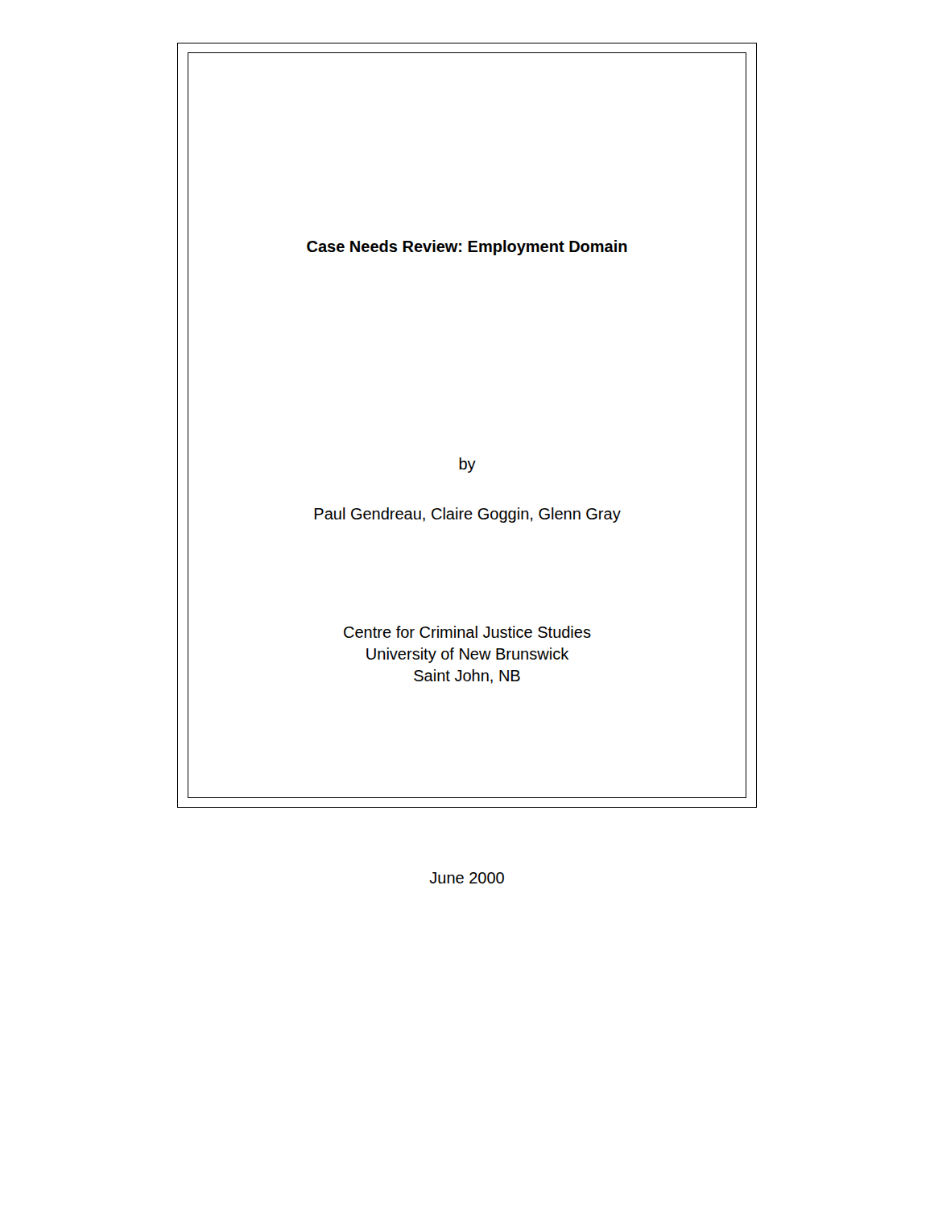Case Needs Review: Employment Domain
by
Paul Gendreau, Claire Goggin, Glenn Gray
Centre for Criminal Justice Studies
University of New Brunswick
Saint John, NB
June 2000